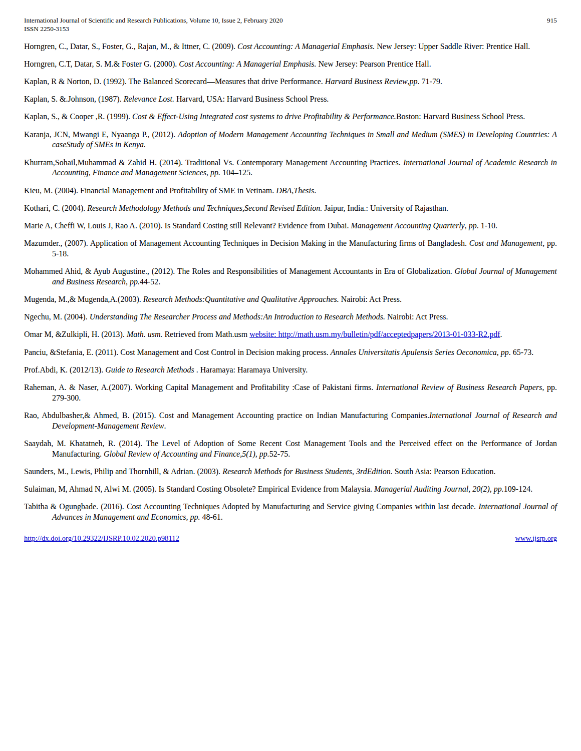International Journal of Scientific and Research Publications, Volume 10, Issue 2, February 2020
ISSN 2250-3153
915
Horngren, C., Datar, S., Foster, G., Rajan, M., & Ittner, C. (2009). Cost Accounting: A Managerial Emphasis. New Jersey: Upper Saddle River: Prentice Hall.
Horngren, C.T, Datar, S. M.& Foster G. (2000). Cost Accounting: A Managerial Emphasis. New Jersey: Pearson Prentice Hall.
Kaplan, R & Norton, D. (1992). The Balanced Scorecard—Measures that drive Performance. Harvard Business Review,pp. 71-79.
Kaplan, S. &.Johnson, (1987). Relevance Lost. Harvard, USA: Harvard Business School Press.
Kaplan, S., & Cooper ,R. (1999). Cost & Effect-Using Integrated cost systems to drive Profitability & Performance. Boston: Harvard Business School Press.
Karanja, JCN, Mwangi E, Nyaanga P., (2012). Adoption of Modern Management Accounting Techniques in Small and Medium (SMES) in Developing Countries: A caseStudy of SMEs in Kenya.
Khurram,Sohail,Muhammad & Zahid H. (2014). Traditional Vs. Contemporary Management Accounting Practices. International Journal of Academic Research in Accounting, Finance and Management Sciences, pp. 104–125.
Kieu, M. (2004). Financial Management and Profitability of SME in Vetinam. DBA,Thesis.
Kothari, C. (2004). Research Methodology Methods and Techniques,Second Revised Edition. Jaipur, India.: University of Rajasthan.
Marie A, Cheffi W, Louis J, Rao A. (2010). Is Standard Costing still Relevant? Evidence from Dubai. Management Accounting Quarterly, pp. 1-10.
Mazumder., (2007). Application of Management Accounting Techniques in Decision Making in the Manufacturing firms of Bangladesh. Cost and Management, pp. 5-18.
Mohammed Ahid, & Ayub Augustine., (2012). The Roles and Responsibilities of Management Accountants in Era of Globalization. Global Journal of Management and Business Research, pp. 44-52.
Mugenda, M.,& Mugenda,A.(2003). Research Methods:Quantitative and Qualitative Approaches. Nairobi: Act Press.
Ngechu, M. (2004). Understanding The Researcher Process and Methods:An Introduction to Research Methods. Nairobi: Act Press.
Omar M, &Zulkipli, H. (2013). Math. usm. Retrieved from Math.usm website: http://math.usm.my/bulletin/pdf/acceptedpapers/2013-01-033-R2.pdf.
Panciu, &Stefania, E. (2011). Cost Management and Cost Control in Decision making process. Annales Universitatis Apulensis Series Oeconomica, pp. 65-73.
Prof.Abdi, K. (2012/13). Guide to Research Methods . Haramaya: Haramaya University.
Raheman, A. & Naser, A.(2007). Working Capital Management and Profitability :Case of Pakistani firms. International Review of Business Research Papers, pp. 279-300.
Rao, Abdulbasher,& Ahmed, B. (2015). Cost and Management Accounting practice on Indian Manufacturing Companies.International Journal of Research and Development-Management Review.
Saaydah, M. Khatatneh, R. (2014). The Level of Adoption of Some Recent Cost Management Tools and the Perceived effect on the Performance of Jordan Manufacturing. Global Review of Accounting and Finance,5(1), pp. 52-75.
Saunders, M., Lewis, Philip and Thornhill, & Adrian. (2003). Research Methods for Business Students, 3rdEdition. South Asia: Pearson Education.
Sulaiman, M, Ahmad N, Alwi M. (2005). Is Standard Costing Obsolete? Empirical Evidence from Malaysia. Managerial Auditing Journal, 20(2), pp. 109-124.
Tabitha & Ogungbade. (2016). Cost Accounting Techniques Adopted by Manufacturing and Service giving Companies within last decade. International Journal of Advances in Management and Economics, pp. 48-61.
http://dx.doi.org/10.29322/IJSRP.10.02.2020.p98112
www.ijsrp.org